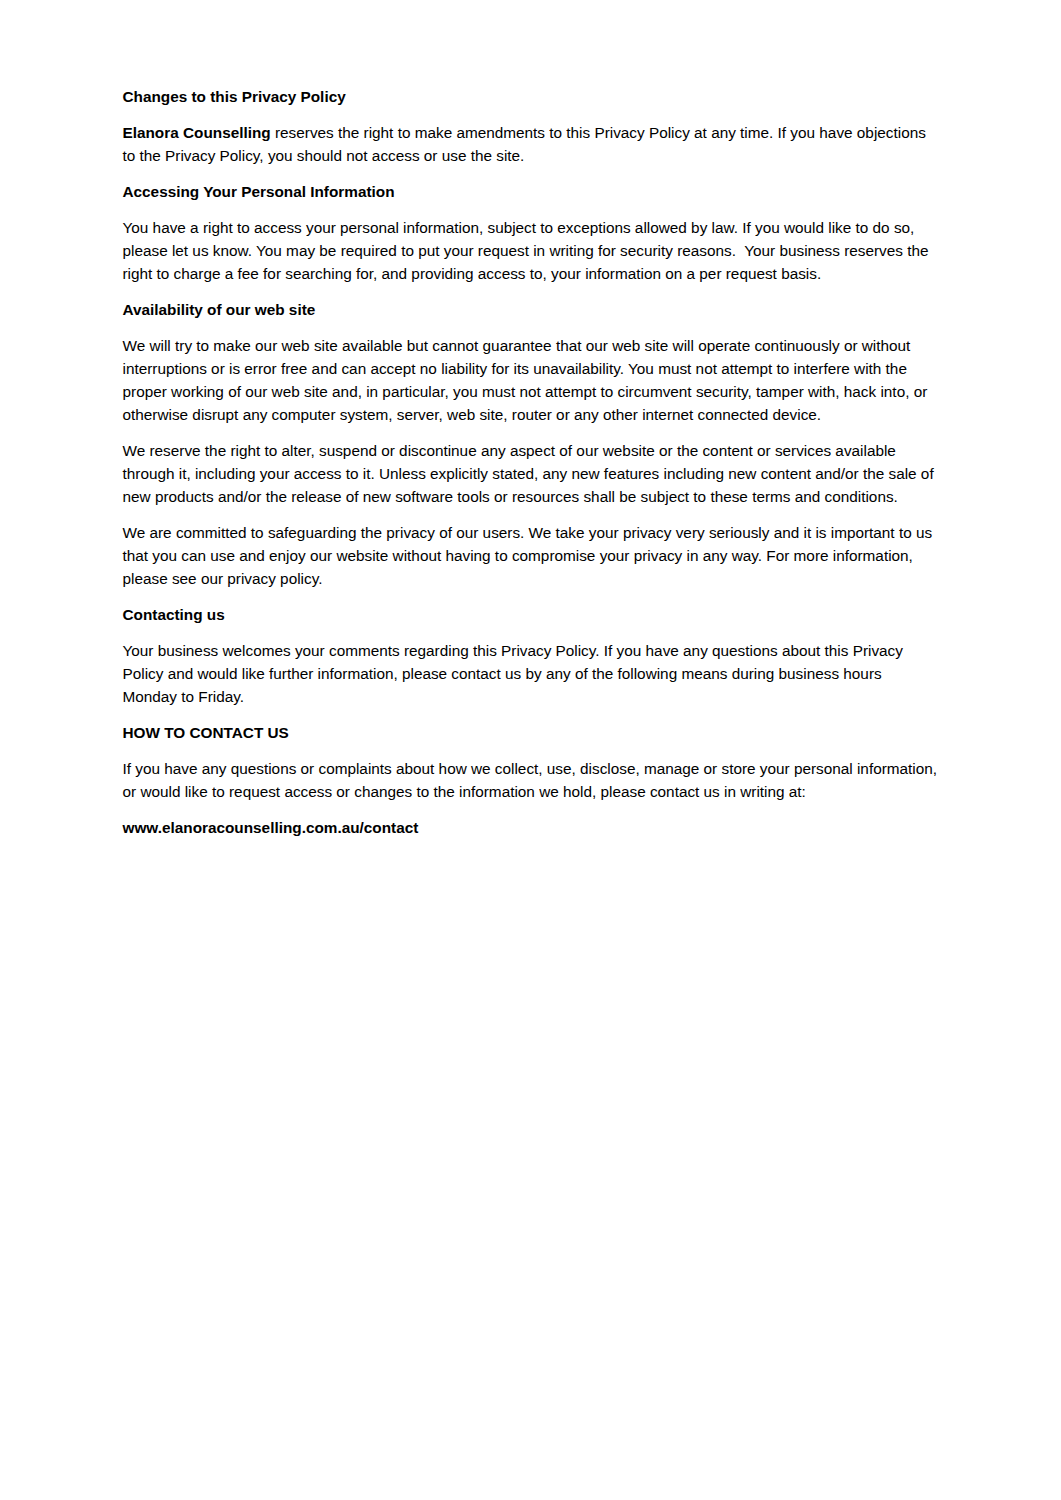Changes to this Privacy Policy
Elanora Counselling reserves the right to make amendments to this Privacy Policy at any time. If you have objections to the Privacy Policy, you should not access or use the site.
Accessing Your Personal Information
You have a right to access your personal information, subject to exceptions allowed by law. If you would like to do so, please let us know. You may be required to put your request in writing for security reasons. Your business reserves the right to charge a fee for searching for, and providing access to, your information on a per request basis.
Availability of our web site
We will try to make our web site available but cannot guarantee that our web site will operate continuously or without interruptions or is error free and can accept no liability for its unavailability. You must not attempt to interfere with the proper working of our web site and, in particular, you must not attempt to circumvent security, tamper with, hack into, or otherwise disrupt any computer system, server, web site, router or any other internet connected device.
We reserve the right to alter, suspend or discontinue any aspect of our website or the content or services available through it, including your access to it. Unless explicitly stated, any new features including new content and/or the sale of new products and/or the release of new software tools or resources shall be subject to these terms and conditions.
We are committed to safeguarding the privacy of our users. We take your privacy very seriously and it is important to us that you can use and enjoy our website without having to compromise your privacy in any way. For more information, please see our privacy policy.
Contacting us
Your business welcomes your comments regarding this Privacy Policy. If you have any questions about this Privacy Policy and would like further information, please contact us by any of the following means during business hours Monday to Friday.
HOW TO CONTACT US
If you have any questions or complaints about how we collect, use, disclose, manage or store your personal information, or would like to request access or changes to the information we hold, please contact us in writing at:
www.elanoracounselling.com.au/contact